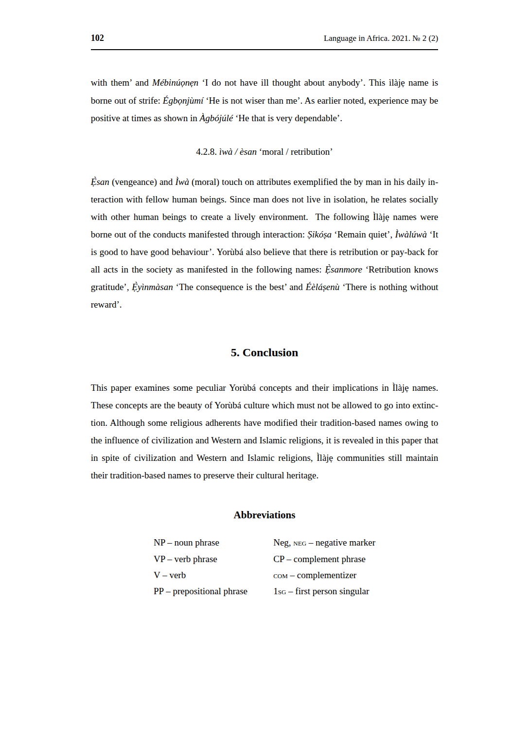102 Language in Africa. 2021. № 2 (2)
with them’ and Mébinúọnẹn ‘I do not have ill thought about anybody’. This ìlàjẹ name is borne out of strife: Égbọnjùmí ‘He is not wiser than me’. As earlier noted, experience may be positive at times as shown in Àgbójúlé ‘He that is very dependable’.
4.2.8. ìwà / èsan ‘moral / retribution’
Ẹ̀san (vengeance) and Ìwà (moral) touch on attributes exemplified the by man in his daily interaction with fellow human beings. Since man does not live in isolation, he relates socially with other human beings to create a lively environment. The following Ìlàjẹ names were borne out of the conducts manifested through interaction: Ṣikóṣa ‘Remain quiet’, Ìwàlúwà ‘It is good to have good behaviour’. Yorùbá also believe that there is retribution or pay-back for all acts in the society as manifested in the following names: Ẹ̀sanmore ‘Retribution knows gratitude’, Ẹ̀yìnmàsan ‘The consequence is the best’ and Éèláṣenù ‘There is nothing without reward’.
5. Conclusion
This paper examines some peculiar Yorùbá concepts and their implications in Ìlàjẹ names. These concepts are the beauty of Yorùbá culture which must not be allowed to go into extinction. Although some religious adherents have modified their tradition-based names owing to the influence of civilization and Western and Islamic religions, it is revealed in this paper that in spite of civilization and Western and Islamic religions, Ìlàjẹ communities still maintain their tradition-based names to preserve their cultural heritage.
Abbreviations
| NP – noun phrase | Neg, neg – negative marker |
| VP – verb phrase | CP – complement phrase |
| V – verb | com – complementizer |
| PP – prepositional phrase | 1 sg – first person singular |